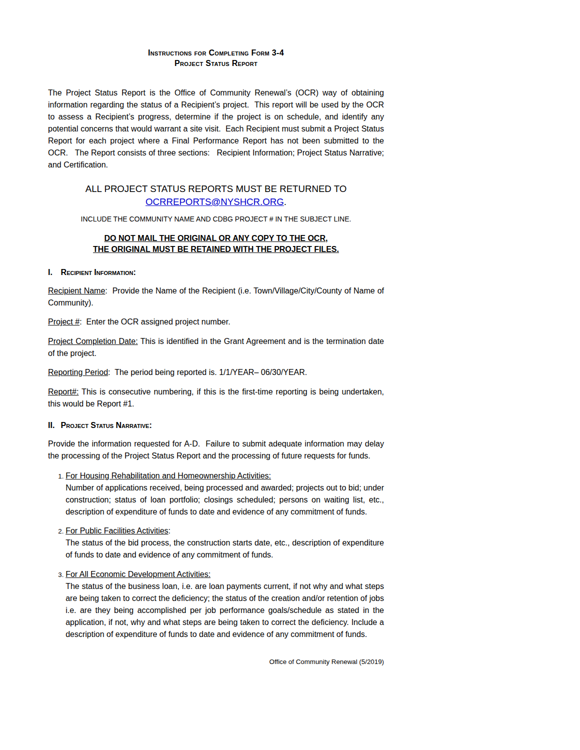Instructions for Completing Form 3-4 Project Status Report
The Project Status Report is the Office of Community Renewal’s (OCR) way of obtaining information regarding the status of a Recipient’s project. This report will be used by the OCR to assess a Recipient’s progress, determine if the project is on schedule, and identify any potential concerns that would warrant a site visit. Each Recipient must submit a Project Status Report for each project where a Final Performance Report has not been submitted to the OCR. The Report consists of three sections: Recipient Information; Project Status Narrative; and Certification.
ALL PROJECT STATUS REPORTS MUST BE RETURNED TO
OCRREPORTS@NYSHCR.ORG.
INCLUDE THE COMMUNITY NAME AND CDBG PROJECT # IN THE SUBJECT LINE.
DO NOT MAIL THE ORIGINAL OR ANY COPY TO THE OCR,
THE ORIGINAL MUST BE RETAINED WITH THE PROJECT FILES.
I. Recipient Information:
Recipient Name: Provide the Name of the Recipient (i.e. Town/Village/City/County of Name of Community).
Project #: Enter the OCR assigned project number.
Project Completion Date: This is identified in the Grant Agreement and is the termination date of the project.
Reporting Period: The period being reported is. 1/1/YEAR– 06/30/YEAR.
Report#: This is consecutive numbering, if this is the first-time reporting is being undertaken, this would be Report #1.
II. Project Status Narrative:
Provide the information requested for A-D. Failure to submit adequate information may delay the processing of the Project Status Report and the processing of future requests for funds.
For Housing Rehabilitation and Homeownership Activities:
Number of applications received, being processed and awarded; projects out to bid; under construction; status of loan portfolio; closings scheduled; persons on waiting list, etc., description of expenditure of funds to date and evidence of any commitment of funds.
For Public Facilities Activities:
The status of the bid process, the construction starts date, etc., description of expenditure of funds to date and evidence of any commitment of funds.
For All Economic Development Activities:
The status of the business loan, i.e. are loan payments current, if not why and what steps are being taken to correct the deficiency; the status of the creation and/or retention of jobs i.e. are they being accomplished per job performance goals/schedule as stated in the application, if not, why and what steps are being taken to correct the deficiency. Include a description of expenditure of funds to date and evidence of any commitment of funds.
Office of Community Renewal (5/2019)